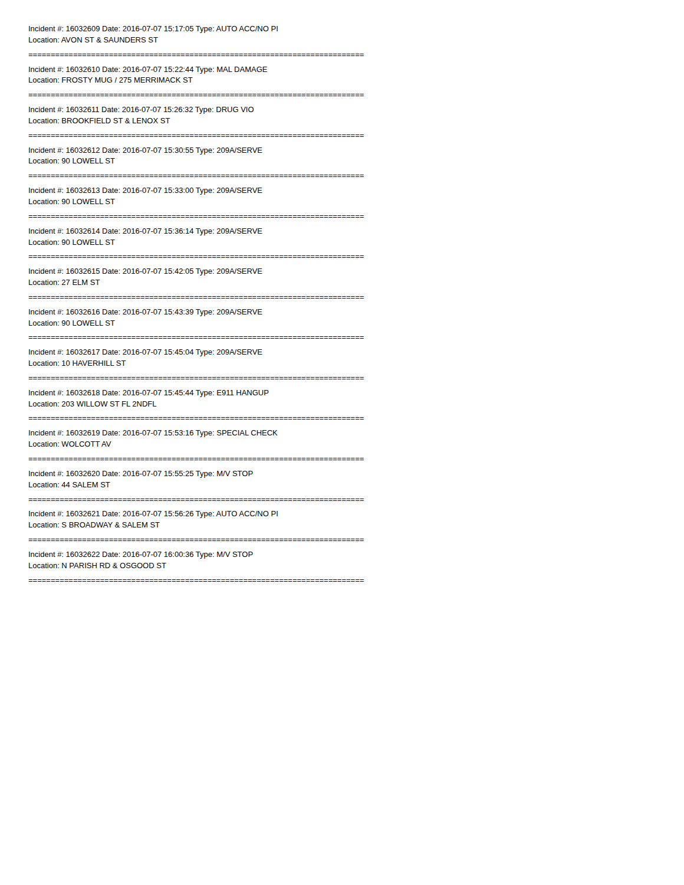Incident #: 16032609 Date: 2016-07-07 15:17:05 Type: AUTO ACC/NO PI
Location: AVON ST & SAUNDERS ST
===========================================================================
Incident #: 16032610 Date: 2016-07-07 15:22:44 Type: MAL DAMAGE
Location: FROSTY MUG / 275 MERRIMACK ST
===========================================================================
Incident #: 16032611 Date: 2016-07-07 15:26:32 Type: DRUG VIO
Location: BROOKFIELD ST & LENOX ST
===========================================================================
Incident #: 16032612 Date: 2016-07-07 15:30:55 Type: 209A/SERVE
Location: 90 LOWELL ST
===========================================================================
Incident #: 16032613 Date: 2016-07-07 15:33:00 Type: 209A/SERVE
Location: 90 LOWELL ST
===========================================================================
Incident #: 16032614 Date: 2016-07-07 15:36:14 Type: 209A/SERVE
Location: 90 LOWELL ST
===========================================================================
Incident #: 16032615 Date: 2016-07-07 15:42:05 Type: 209A/SERVE
Location: 27 ELM ST
===========================================================================
Incident #: 16032616 Date: 2016-07-07 15:43:39 Type: 209A/SERVE
Location: 90 LOWELL ST
===========================================================================
Incident #: 16032617 Date: 2016-07-07 15:45:04 Type: 209A/SERVE
Location: 10 HAVERHILL ST
===========================================================================
Incident #: 16032618 Date: 2016-07-07 15:45:44 Type: E911 HANGUP
Location: 203 WILLOW ST FL 2NDFL
===========================================================================
Incident #: 16032619 Date: 2016-07-07 15:53:16 Type: SPECIAL CHECK
Location: WOLCOTT AV
===========================================================================
Incident #: 16032620 Date: 2016-07-07 15:55:25 Type: M/V STOP
Location: 44 SALEM ST
===========================================================================
Incident #: 16032621 Date: 2016-07-07 15:56:26 Type: AUTO ACC/NO PI
Location: S BROADWAY & SALEM ST
===========================================================================
Incident #: 16032622 Date: 2016-07-07 16:00:36 Type: M/V STOP
Location: N PARISH RD & OSGOOD ST
===========================================================================